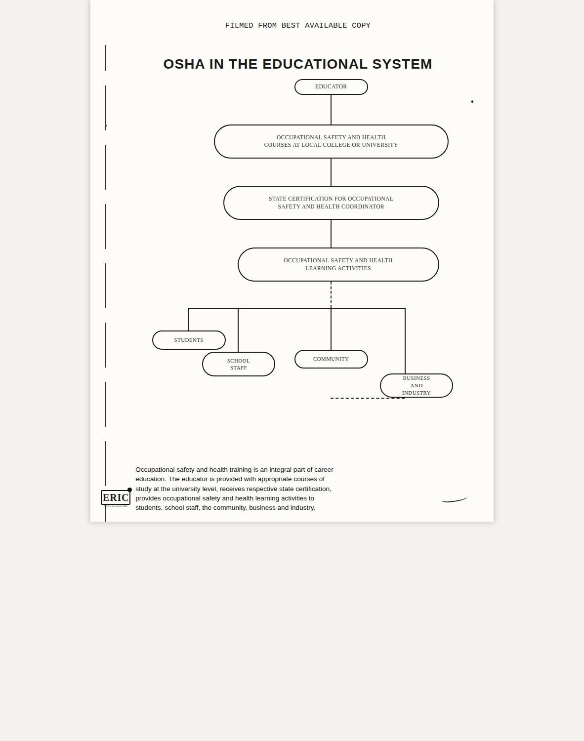FILMED FROM BEST AVAILABLE COPY
OSHA IN THE EDUCATIONAL SYSTEM
•
›
EDUCATOR
OCCUPATIONAL SAFETY AND HEALTH
COURSES AT LOCAL COLLEGE OR UNIVERSITY
STATE CERTIFICATION FOR OCCUPATIONAL
SAFETY AND HEALTH COORDINATOR
OCCUPATIONAL SAFETY AND HEALTH
LEARNING ACTIVITIES
STUDENTS
SCHOOL
STAFF
COMMUNITY
BUSINESS
AND
INDUSTRY
Occupational safety and health training is an integral part of career education. The educator is provided with appropriate courses of study at the university level, receives respective state certification, provides occupational safety and health learning activities to students, school staff, the community, business and industry.
ERIC
Full Text Provided by ERIC